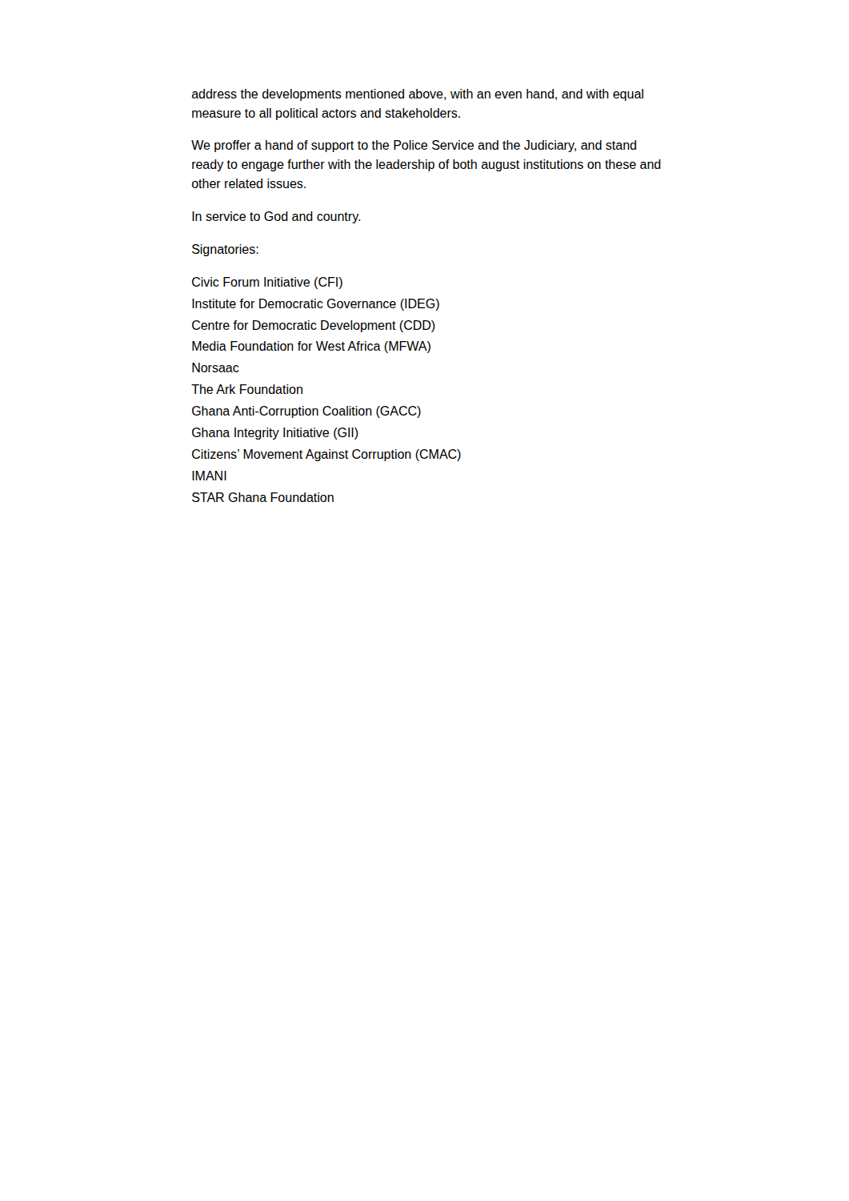address the developments mentioned above, with an even hand, and with equal measure to all political actors and stakeholders.
We proffer a hand of support to the Police Service and the Judiciary, and stand ready to engage further with the leadership of both august institutions on these and other related issues.
In service to God and country.
Signatories:
Civic Forum Initiative (CFI)
Institute for Democratic Governance (IDEG)
Centre for Democratic Development (CDD)
Media Foundation for West Africa (MFWA)
Norsaac
The Ark Foundation
Ghana Anti-Corruption Coalition (GACC)
Ghana Integrity Initiative (GII)
Citizens’ Movement Against Corruption (CMAC)
IMANI
STAR Ghana Foundation